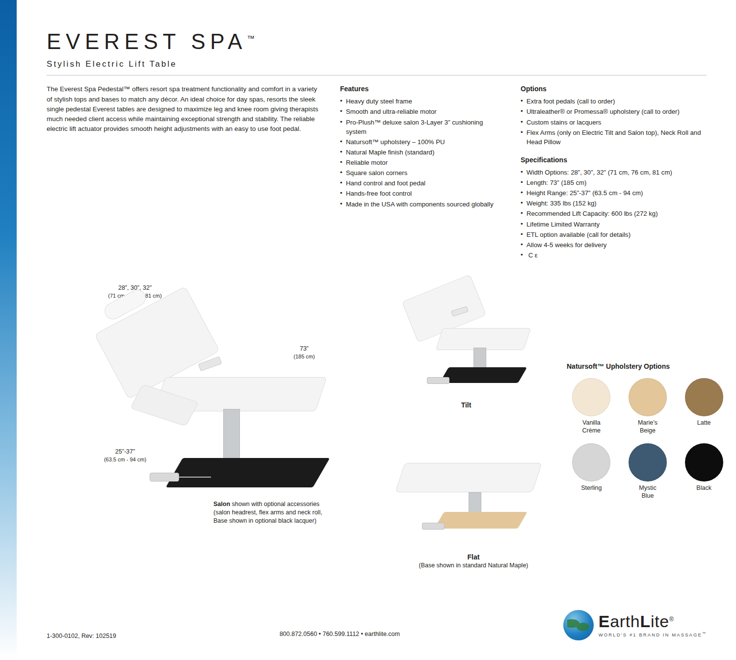Everest Spa™
Stylish Electric Lift Table
The Everest Spa Pedestal™ offers resort spa treatment functionality and comfort in a variety of stylish tops and bases to match any décor. An ideal choice for day spas, resorts the sleek single pedestal Everest tables are designed to maximize leg and knee room giving therapists much needed client access while maintaining exceptional strength and stability. The reliable electric lift actuator provides smooth height adjustments with an easy to use foot pedal.
Features
Heavy duty steel frame
Smooth and ultra-reliable motor
Pro-Plush™ deluxe salon 3-Layer 3” cushioning system
Natursoft™ upholstery – 100% PU
Natural Maple finish (standard)
Reliable motor
Square salon corners
Hand control and foot pedal
Hands-free foot control
Made in the USA with components sourced globally
Options
Extra foot pedals (call to order)
Ultraleather® or Promessa® upholstery (call to order)
Custom stains or lacquers
Flex Arms (only on Electric Tilt and Salon top), Neck Roll and Head Pillow
Specifications
Width Options: 28”, 30”, 32” (71 cm, 76 cm, 81 cm)
Length: 73” (185 cm)
Height Range: 25”-37” (63.5 cm - 94 cm)
Weight: 335 lbs (152 kg)
Recommended Lift Capacity: 600 lbs (272 kg)
Lifetime Limited Warranty
ETL option available (call for details)
Allow 4-5 weeks for delivery
C ε
28”, 30”, 32”
(71 cm, 76 cm, 81 cm)
73”
(185 cm)
25”-37”
(63.5 cm - 94 cm)
Salon shown with optional accessories
(salon headrest, flex arms and neck roll,
Base shown in optional black lacquer)
Tilt
Flat (Base shown in standard Natural Maple)
Natursoft™ Upholstery Options
Vanilla
Crème
Marie’s
Beige
Latte
Sterling
Mystic
Blue
Black
1-300-0102, Rev: 102519
800.872.0560 • 760.599.1112 • earthlite.com
EarthLite®
WORLD’S #1 BRAND IN MASSAGE™